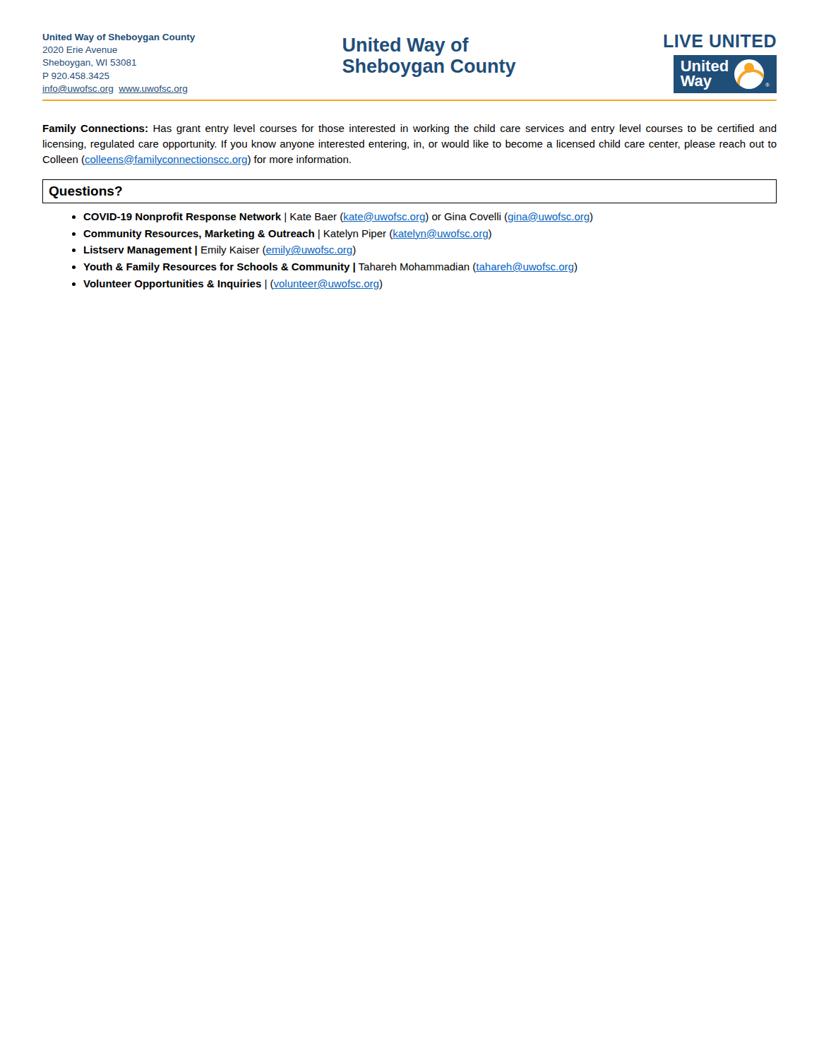United Way of Sheboygan County
2020 Erie Avenue
Sheboygan, WI 53081
P 920.458.3425
info@uwofsc.org www.uwofsc.org
United Way of
Sheboygan County
LIVE UNITED
United
Way ®
Family Connections: Has grant entry level courses for those interested in working the child care services and entry level courses to be certified and licensing, regulated care opportunity. If you know anyone interested entering, in, or would like to become a licensed child care center, please reach out to Colleen (colleens@familyconnectionscc.org) for more information.
Questions?
COVID-19 Nonprofit Response Network | Kate Baer (kate@uwofsc.org) or Gina Covelli (gina@uwofsc.org)
Community Resources, Marketing & Outreach | Katelyn Piper (katelyn@uwofsc.org)
Listserv Management | Emily Kaiser (emily@uwofsc.org)
Youth & Family Resources for Schools & Community | Tahareh Mohammadian (tahareh@uwofsc.org)
Volunteer Opportunities & Inquiries | (volunteer@uwofsc.org)